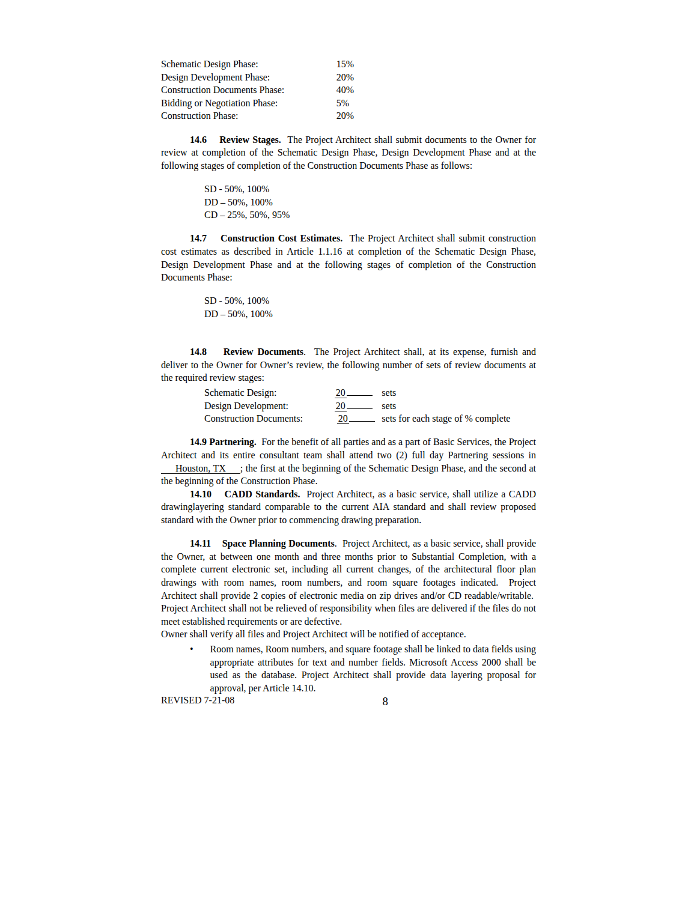| Schematic Design Phase: | 15% |
| Design Development Phase: | 20% |
| Construction Documents Phase: | 40% |
| Bidding or Negotiation Phase: | 5% |
| Construction Phase: | 20% |
14.6 Review Stages. The Project Architect shall submit documents to the Owner for review at completion of the Schematic Design Phase, Design Development Phase and at the following stages of completion of the Construction Documents Phase as follows:
SD - 50%, 100%
DD – 50%, 100%
CD – 25%, 50%, 95%
14.7 Construction Cost Estimates. The Project Architect shall submit construction cost estimates as described in Article 1.1.16 at completion of the Schematic Design Phase, Design Development Phase and at the following stages of completion of the Construction Documents Phase:
SD - 50%, 100%
DD – 50%, 100%
14.8 Review Documents. The Project Architect shall, at its expense, furnish and deliver to the Owner for Owner’s review, the following number of sets of review documents at the required review stages:
| Schematic Design: | 20 | sets |
| Design Development: | 20 | sets |
| Construction Documents: | 20 | sets for each stage of % complete |
14.9 Partnering. For the benefit of all parties and as a part of Basic Services, the Project Architect and its entire consultant team shall attend two (2) full day Partnering sessions in Houston, TX; the first at the beginning of the Schematic Design Phase, and the second at the beginning of the Construction Phase.
14.10 CADD Standards. Project Architect, as a basic service, shall utilize a CADD drawinglayering standard comparable to the current AIA standard and shall review proposed standard with the Owner prior to commencing drawing preparation.
14.11 Space Planning Documents. Project Architect, as a basic service, shall provide the Owner, at between one month and three months prior to Substantial Completion, with a complete current electronic set, including all current changes, of the architectural floor plan drawings with room names, room numbers, and room square footages indicated. Project Architect shall provide 2 copies of electronic media on zip drives and/or CD readable/writable. Project Architect shall not be relieved of responsibility when files are delivered if the files do not meet established requirements or are defective.
Owner shall verify all files and Project Architect will be notified of acceptance.
•
Room names, Room numbers, and square footage shall be linked to data fields using appropriate attributes for text and number fields. Microsoft Access 2000 shall be used as the database. Project Architect shall provide data layering proposal for approval, per Article 14.10.
REVISED 7-21-08
8